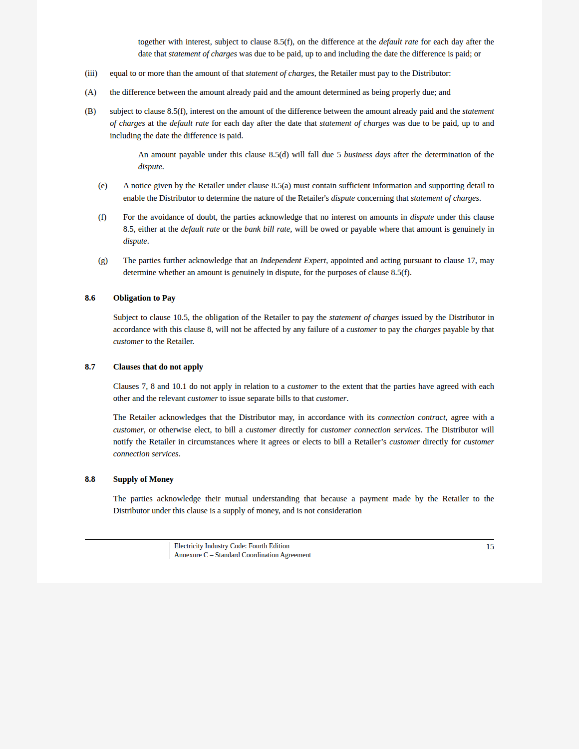together with interest, subject to clause 8.5(f), on the difference at the default rate for each day after the date that statement of charges was due to be paid, up to and including the date the difference is paid; or
(iii)
equal to or more than the amount of that statement of charges, the Retailer must pay to the Distributor:
(A)
the difference between the amount already paid and the amount determined as being properly due; and
(B)
subject to clause 8.5(f), interest on the amount of the difference between the amount already paid and the statement of charges at the default rate for each day after the date that statement of charges was due to be paid, up to and including the date the difference is paid.
An amount payable under this clause 8.5(d) will fall due 5 business days after the determination of the dispute.
(e)
A notice given by the Retailer under clause 8.5(a) must contain sufficient information and supporting detail to enable the Distributor to determine the nature of the Retailer's dispute concerning that statement of charges.
(f)
For the avoidance of doubt, the parties acknowledge that no interest on amounts in dispute under this clause 8.5, either at the default rate or the bank bill rate, will be owed or payable where that amount is genuinely in dispute.
(g)
The parties further acknowledge that an Independent Expert, appointed and acting pursuant to clause 17, may determine whether an amount is genuinely in dispute, for the purposes of clause 8.5(f).
8.6
Obligation to Pay
Subject to clause 10.5, the obligation of the Retailer to pay the statement of charges issued by the Distributor in accordance with this clause 8, will not be affected by any failure of a customer to pay the charges payable by that customer to the Retailer.
8.7
Clauses that do not apply
Clauses 7, 8 and 10.1 do not apply in relation to a customer to the extent that the parties have agreed with each other and the relevant customer to issue separate bills to that customer.
The Retailer acknowledges that the Distributor may, in accordance with its connection contract, agree with a customer, or otherwise elect, to bill a customer directly for customer connection services. The Distributor will notify the Retailer in circumstances where it agrees or elects to bill a Retailer’s customer directly for customer connection services.
8.8
Supply of Money
The parties acknowledge their mutual understanding that because a payment made by the Retailer to the Distributor under this clause is a supply of money, and is not consideration
Electricity Industry Code: Fourth Edition
Annexure C – Standard Coordination Agreement
15